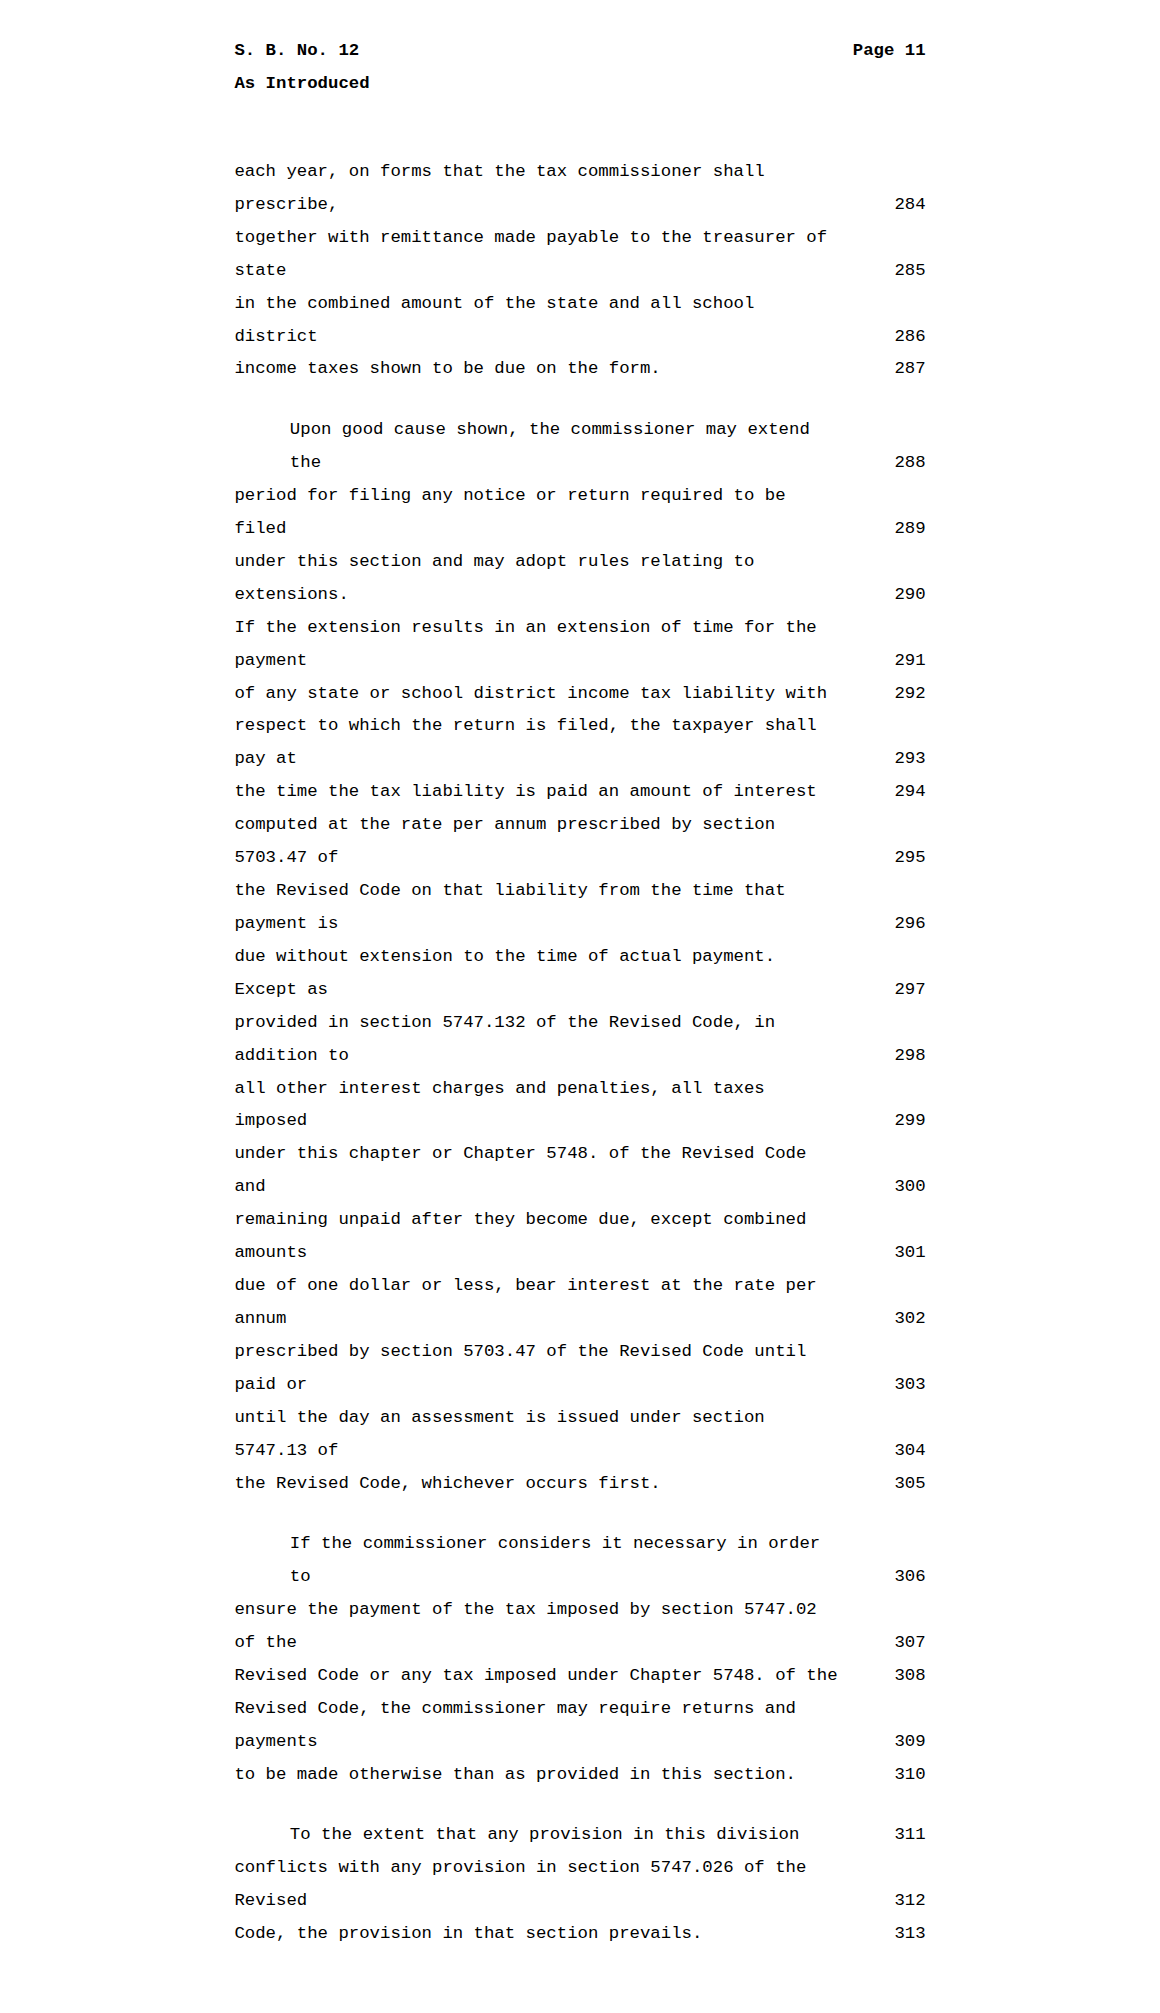S. B. No. 12 As Introduced
Page 11
each year, on forms that the tax commissioner shall prescribe,284 together with remittance made payable to the treasurer of state285 in the combined amount of the state and all school district286 income taxes shown to be due on the form.287
Upon good cause shown, the commissioner may extend the288 period for filing any notice or return required to be filed289 under this section and may adopt rules relating to extensions.290 If the extension results in an extension of time for the payment291 of any state or school district income tax liability with292 respect to which the return is filed, the taxpayer shall pay at293 the time the tax liability is paid an amount of interest294 computed at the rate per annum prescribed by section 5703.47 of295 the Revised Code on that liability from the time that payment is296 due without extension to the time of actual payment. Except as297 provided in section 5747.132 of the Revised Code, in addition to298 all other interest charges and penalties, all taxes imposed299 under this chapter or Chapter 5748. of the Revised Code and300 remaining unpaid after they become due, except combined amounts301 due of one dollar or less, bear interest at the rate per annum302 prescribed by section 5703.47 of the Revised Code until paid or303 until the day an assessment is issued under section 5747.13 of304 the Revised Code, whichever occurs first.305
If the commissioner considers it necessary in order to306 ensure the payment of the tax imposed by section 5747.02 of the307 Revised Code or any tax imposed under Chapter 5748. of the308 Revised Code, the commissioner may require returns and payments309 to be made otherwise than as provided in this section.310
To the extent that any provision in this division311 conflicts with any provision in section 5747.026 of the Revised312 Code, the provision in that section prevails.313